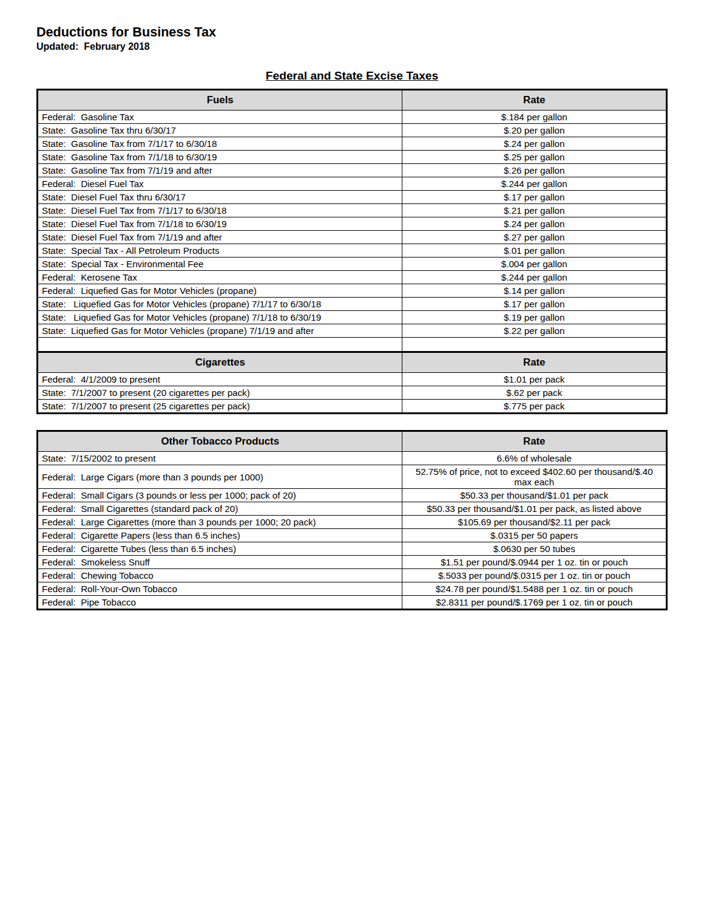Deductions for Business Tax
Updated: February 2018
Federal and State Excise Taxes
| Fuels | Rate |
| --- | --- |
| Federal: Gasoline Tax | $.184 per gallon |
| State: Gasoline Tax thru 6/30/17 | $.20 per gallon |
| State: Gasoline Tax from 7/1/17 to 6/30/18 | $.24 per gallon |
| State: Gasoline Tax from 7/1/18 to 6/30/19 | $.25 per gallon |
| State: Gasoline Tax from 7/1/19 and after | $.26 per gallon |
| Federal: Diesel Fuel Tax | $.244 per gallon |
| State: Diesel Fuel Tax thru 6/30/17 | $.17 per gallon |
| State: Diesel Fuel Tax from 7/1/17 to 6/30/18 | $.21 per gallon |
| State: Diesel Fuel Tax from 7/1/18 to 6/30/19 | $.24 per gallon |
| State: Diesel Fuel Tax from 7/1/19 and after | $.27 per gallon |
| State: Special Tax - All Petroleum Products | $.01 per gallon |
| State: Special Tax - Environmental Fee | $.004 per gallon |
| Federal: Kerosene Tax | $.244 per gallon |
| Federal: Liquefied Gas for Motor Vehicles (propane) | $.14 per gallon |
| State: Liquefied Gas for Motor Vehicles (propane) 7/1/17 to 6/30/18 | $.17 per gallon |
| State: Liquefied Gas for Motor Vehicles (propane) 7/1/18 to 6/30/19 | $.19 per gallon |
| State: Liquefied Gas for Motor Vehicles (propane) 7/1/19 and after | $.22 per gallon |
| Cigarettes | Rate |
| Federal: 4/1/2009 to present | $1.01 per pack |
| State: 7/1/2007 to present (20 cigarettes per pack) | $.62 per pack |
| State: 7/1/2007 to present (25 cigarettes per pack) | $.775 per pack |
| Other Tobacco Products | Rate |
| --- | --- |
| State: 7/15/2002 to present | 6.6% of wholesale |
| Federal: Large Cigars (more than 3 pounds per 1000) | 52.75% of price, not to exceed $402.60 per thousand/$.40 max each |
| Federal: Small Cigars (3 pounds or less per 1000; pack of 20) | $50.33 per thousand/$1.01 per pack |
| Federal: Small Cigarettes (standard pack of 20) | $50.33 per thousand/$1.01 per pack, as listed above |
| Federal: Large Cigarettes (more than 3 pounds per 1000; 20 pack) | $105.69 per thousand/$2.11 per pack |
| Federal: Cigarette Papers (less than 6.5 inches) | $.0315 per 50 papers |
| Federal: Cigarette Tubes (less than 6.5 inches) | $.0630 per 50 tubes |
| Federal: Smokeless Snuff | $1.51 per pound/$.0944 per 1 oz. tin or pouch |
| Federal: Chewing Tobacco | $.5033 per pound/$.0315 per 1 oz. tin or pouch |
| Federal: Roll-Your-Own Tobacco | $24.78 per pound/$1.5488 per 1 oz. tin or pouch |
| Federal: Pipe Tobacco | $2.8311 per pound/$.1769 per 1 oz. tin or pouch |